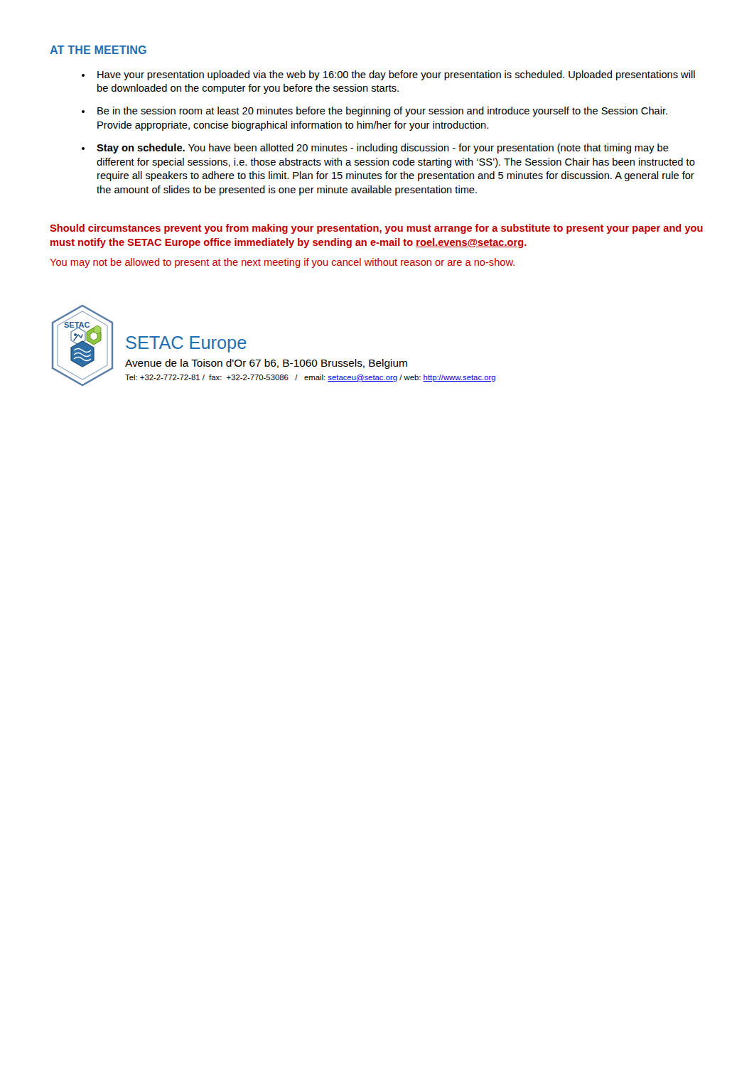AT THE MEETING
Have your presentation uploaded via the web by 16:00 the day before your presentation is scheduled. Uploaded presentations will be downloaded on the computer for you before the session starts.
Be in the session room at least 20 minutes before the beginning of your session and introduce yourself to the Session Chair. Provide appropriate, concise biographical information to him/her for your introduction.
Stay on schedule. You have been allotted 20 minutes - including discussion - for your presentation (note that timing may be different for special sessions, i.e. those abstracts with a session code starting with ‘SS’). The Session Chair has been instructed to require all speakers to adhere to this limit. Plan for 15 minutes for the presentation and 5 minutes for discussion. A general rule for the amount of slides to be presented is one per minute available presentation time.
Should circumstances prevent you from making your presentation, you must arrange for a substitute to present your paper and you must notify the SETAC Europe office immediately by sending an e-mail to roel.evens@setac.org.
You may not be allowed to present at the next meeting if you cancel without reason or are a no-show.
SETAC
SETAC Europe
Avenue de la Toison d'Or 67 b6, B-1060 Brussels, Belgium
Tel: +32-2-772-72-81 / fax: +32-2-770-53086 / email: setaceu@setac.org / web: http://www.setac.org